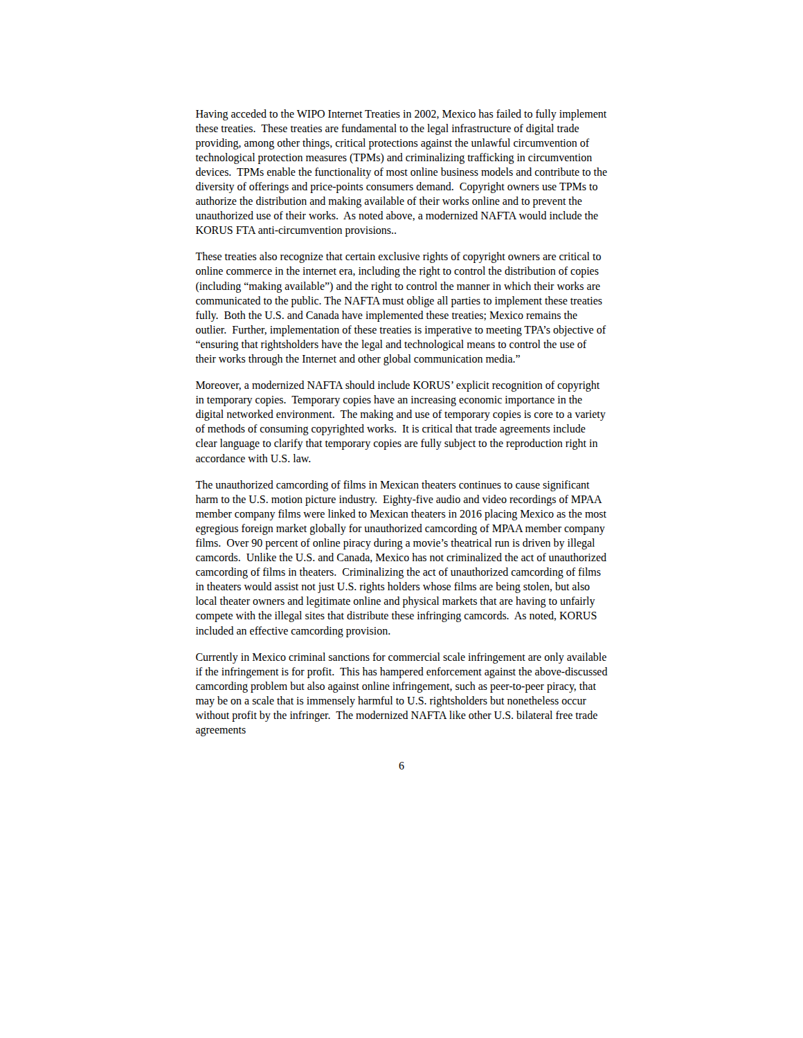Having acceded to the WIPO Internet Treaties in 2002, Mexico has failed to fully implement these treaties. These treaties are fundamental to the legal infrastructure of digital trade providing, among other things, critical protections against the unlawful circumvention of technological protection measures (TPMs) and criminalizing trafficking in circumvention devices. TPMs enable the functionality of most online business models and contribute to the diversity of offerings and price-points consumers demand. Copyright owners use TPMs to authorize the distribution and making available of their works online and to prevent the unauthorized use of their works. As noted above, a modernized NAFTA would include the KORUS FTA anti-circumvention provisions..
These treaties also recognize that certain exclusive rights of copyright owners are critical to online commerce in the internet era, including the right to control the distribution of copies (including “making available”) and the right to control the manner in which their works are communicated to the public. The NAFTA must oblige all parties to implement these treaties fully. Both the U.S. and Canada have implemented these treaties; Mexico remains the outlier. Further, implementation of these treaties is imperative to meeting TPA’s objective of “ensuring that rightsholders have the legal and technological means to control the use of their works through the Internet and other global communication media.”
Moreover, a modernized NAFTA should include KORUS’ explicit recognition of copyright in temporary copies. Temporary copies have an increasing economic importance in the digital networked environment. The making and use of temporary copies is core to a variety of methods of consuming copyrighted works. It is critical that trade agreements include clear language to clarify that temporary copies are fully subject to the reproduction right in accordance with U.S. law.
The unauthorized camcording of films in Mexican theaters continues to cause significant harm to the U.S. motion picture industry. Eighty-five audio and video recordings of MPAA member company films were linked to Mexican theaters in 2016 placing Mexico as the most egregious foreign market globally for unauthorized camcording of MPAA member company films. Over 90 percent of online piracy during a movie’s theatrical run is driven by illegal camcords. Unlike the U.S. and Canada, Mexico has not criminalized the act of unauthorized camcording of films in theaters. Criminalizing the act of unauthorized camcording of films in theaters would assist not just U.S. rights holders whose films are being stolen, but also local theater owners and legitimate online and physical markets that are having to unfairly compete with the illegal sites that distribute these infringing camcords. As noted, KORUS included an effective camcording provision.
Currently in Mexico criminal sanctions for commercial scale infringement are only available if the infringement is for profit. This has hampered enforcement against the above-discussed camcording problem but also against online infringement, such as peer-to-peer piracy, that may be on a scale that is immensely harmful to U.S. rightsholders but nonetheless occur without profit by the infringer. The modernized NAFTA like other U.S. bilateral free trade agreements
6